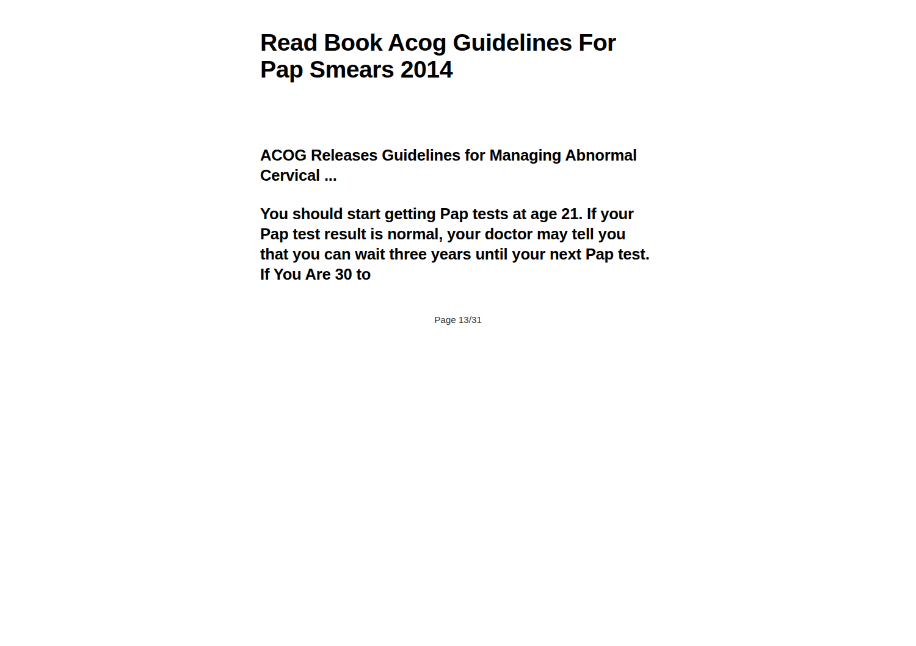Read Book Acog Guidelines For Pap Smears 2014
ACOG Releases Guidelines for Managing Abnormal Cervical ...
You should start getting Pap tests at age 21. If your Pap test result is normal, your doctor may tell you that you can wait three years until your next Pap test. If You Are 30 to
Page 13/31